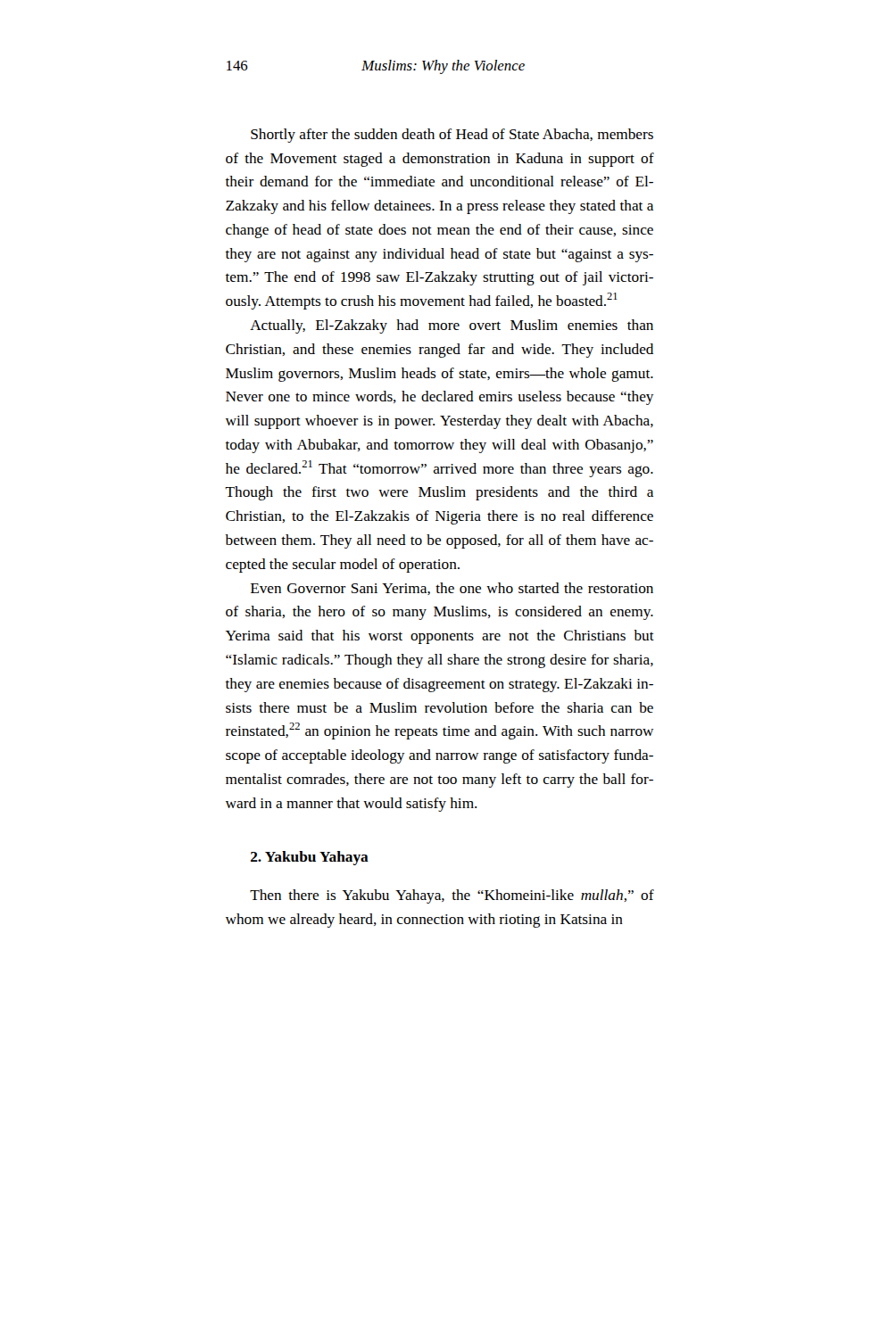146 Muslims: Why the Violence
Shortly after the sudden death of Head of State Abacha, members of the Movement staged a demonstration in Kaduna in support of their demand for the “immediate and unconditional release” of El-Zakzaky and his fellow detainees. In a press release they stated that a change of head of state does not mean the end of their cause, since they are not against any individual head of state but “against a system.” The end of 1998 saw El-Zakzaky strutting out of jail victoriously. Attempts to crush his movement had failed, he boasted.21
Actually, El-Zakzaky had more overt Muslim enemies than Christian, and these enemies ranged far and wide. They included Muslim governors, Muslim heads of state, emirs—the whole gamut. Never one to mince words, he declared emirs useless because “they will support whoever is in power. Yesterday they dealt with Abacha, today with Abubakar, and tomorrow they will deal with Obasanjo,” he declared.21 That “tomorrow” arrived more than three years ago. Though the first two were Muslim presidents and the third a Christian, to the El-Zakzakis of Nigeria there is no real difference between them. They all need to be opposed, for all of them have accepted the secular model of operation.
Even Governor Sani Yerima, the one who started the restoration of sharia, the hero of so many Muslims, is considered an enemy. Yerima said that his worst opponents are not the Christians but “Islamic radicals.” Though they all share the strong desire for sharia, they are enemies because of disagreement on strategy. El-Zakzaki insists there must be a Muslim revolution before the sharia can be reinstated,22 an opinion he repeats time and again. With such narrow scope of acceptable ideology and narrow range of satisfactory fundamentalist comrades, there are not too many left to carry the ball forward in a manner that would satisfy him.
2. Yakubu Yahaya
Then there is Yakubu Yahaya, the “Khomeini-like mullah,” of whom we already heard, in connection with rioting in Katsina in